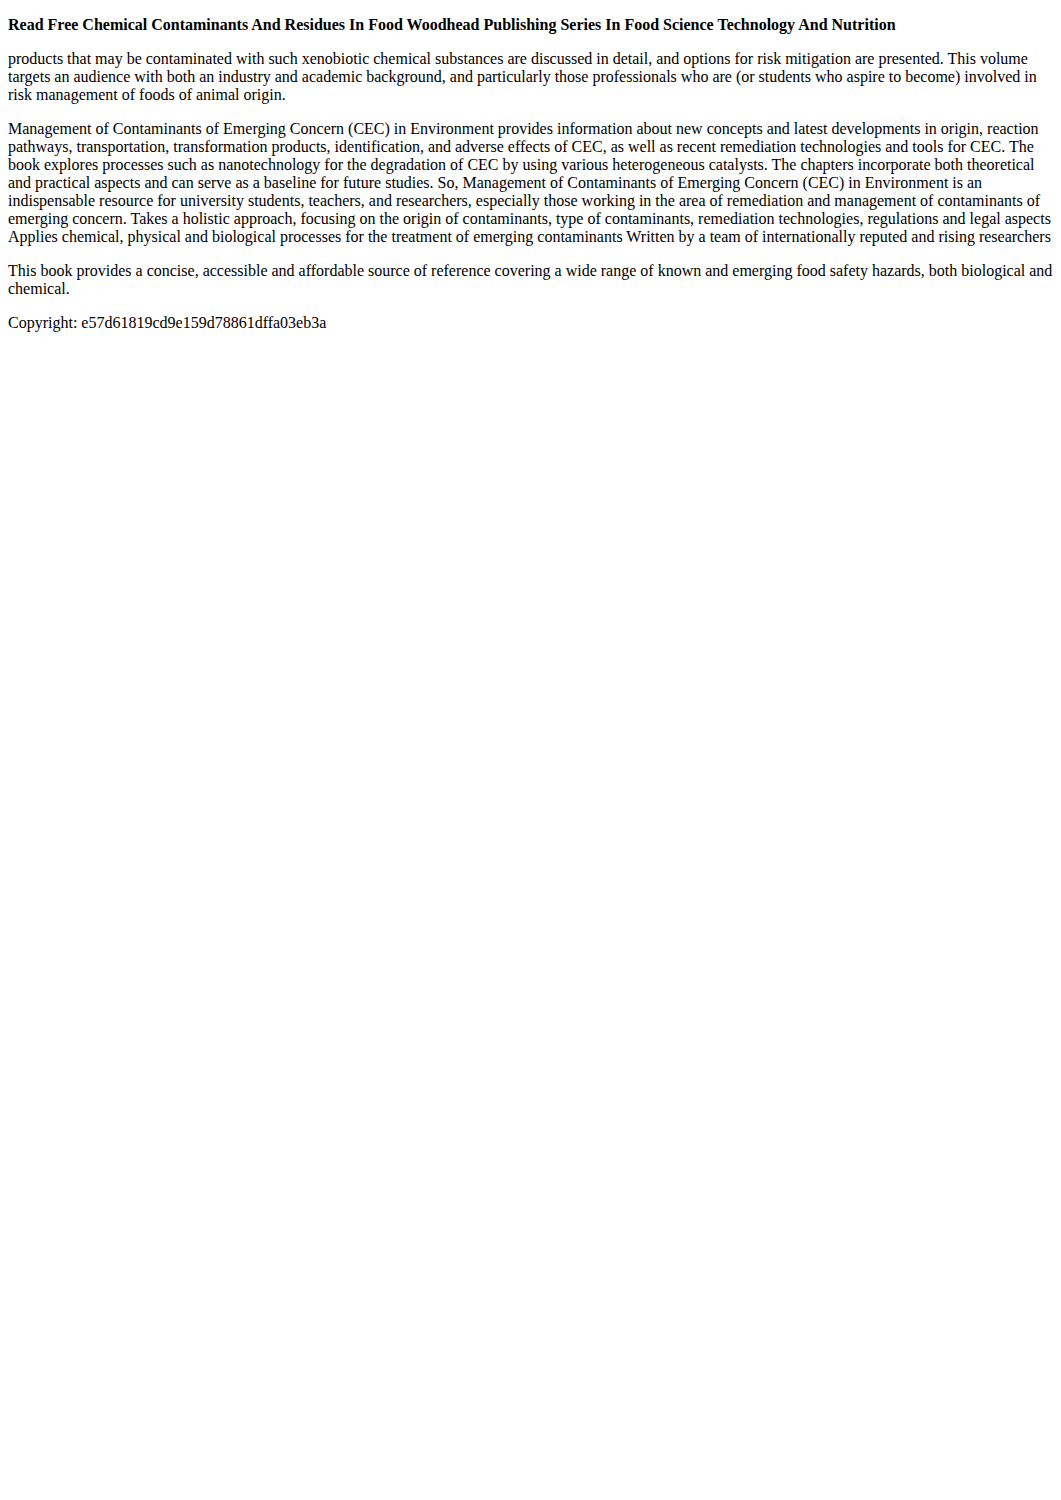Read Free Chemical Contaminants And Residues In Food Woodhead Publishing Series In Food Science Technology And Nutrition
products that may be contaminated with such xenobiotic chemical substances are discussed in detail, and options for risk mitigation are presented. This volume targets an audience with both an industry and academic background, and particularly those professionals who are (or students who aspire to become) involved in risk management of foods of animal origin.
Management of Contaminants of Emerging Concern (CEC) in Environment provides information about new concepts and latest developments in origin, reaction pathways, transportation, transformation products, identification, and adverse effects of CEC, as well as recent remediation technologies and tools for CEC. The book explores processes such as nanotechnology for the degradation of CEC by using various heterogeneous catalysts. The chapters incorporate both theoretical and practical aspects and can serve as a baseline for future studies. So, Management of Contaminants of Emerging Concern (CEC) in Environment is an indispensable resource for university students, teachers, and researchers, especially those working in the area of remediation and management of contaminants of emerging concern. Takes a holistic approach, focusing on the origin of contaminants, type of contaminants, remediation technologies, regulations and legal aspects Applies chemical, physical and biological processes for the treatment of emerging contaminants Written by a team of internationally reputed and rising researchers
This book provides a concise, accessible and affordable source of reference covering a wide range of known and emerging food safety hazards, both biological and chemical.
Copyright: e57d61819cd9e159d78861dffa03eb3a